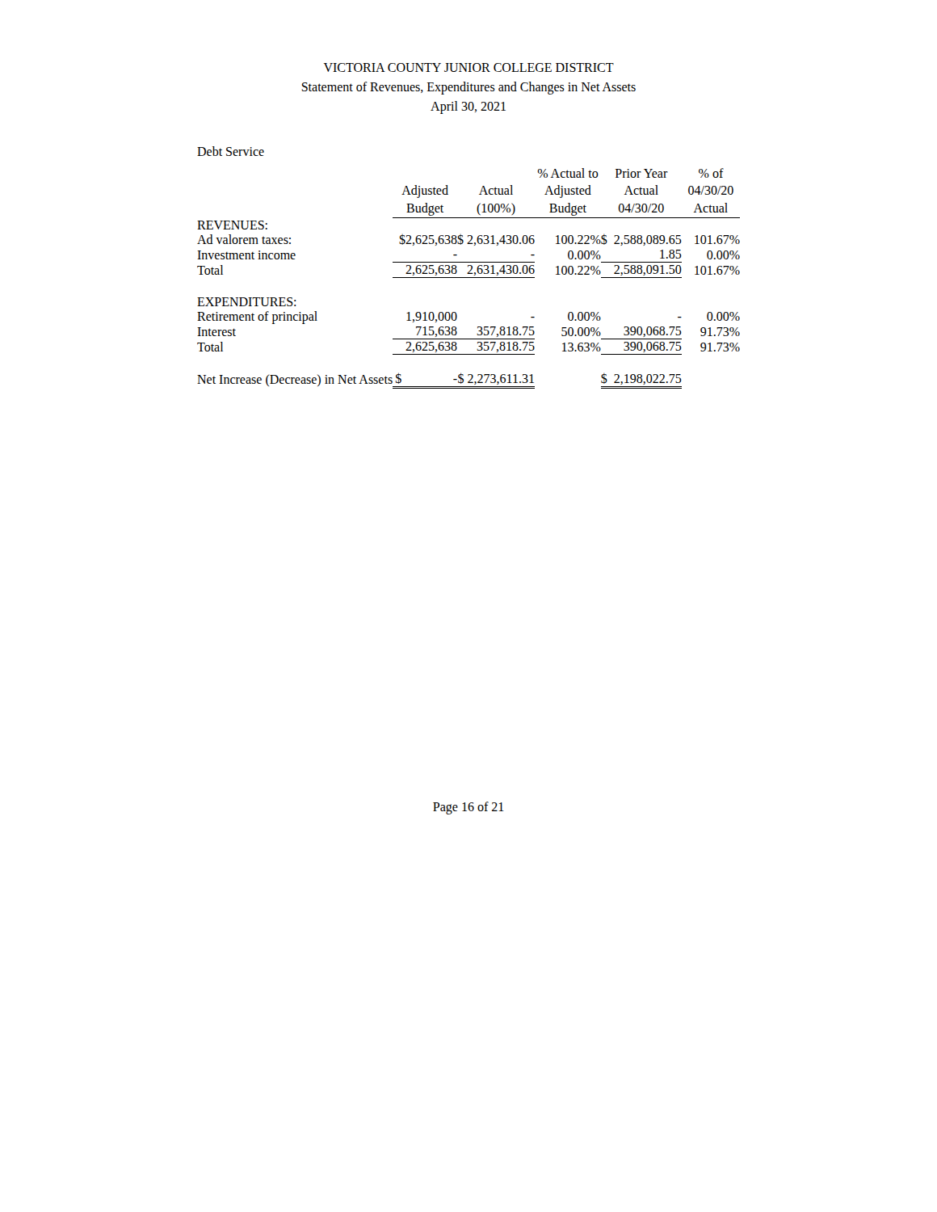VICTORIA COUNTY JUNIOR COLLEGE DISTRICT
Statement of Revenues, Expenditures and Changes in Net Assets
April 30, 2021
Debt Service
| | | | % Actual to | Prior Year | % of |
| | Adjusted | Actual | Adjusted | Actual | 04/30/20 |
| | Budget | (100%) | Budget | 04/30/20 | Actual |
| REVENUES: | | | | | |
| Ad valorem taxes: | $2,625,638 | $ 2,631,430.06 | 100.22% | $ 2,588,089.65 | 101.67% |
| Investment income | - | - | 0.00% | 1.85 | 0.00% |
| Total | 2,625,638 | 2,631,430.06 | 100.22% | 2,588,091.50 | 101.67% |
| EXPENDITURES: | | | | | |
| Retirement of principal | 1,910,000 | - | 0.00% | - | 0.00% |
| Interest | 715,638 | 357,818.75 | 50.00% | 390,068.75 | 91.73% |
| Total | 2,625,638 | 357,818.75 | 13.63% | 390,068.75 | 91.73% |
| Net Increase (Decrease) in Net Assets | $ - | $ 2,273,611.31 | | $ 2,198,022.75 | |
Page 16 of 21